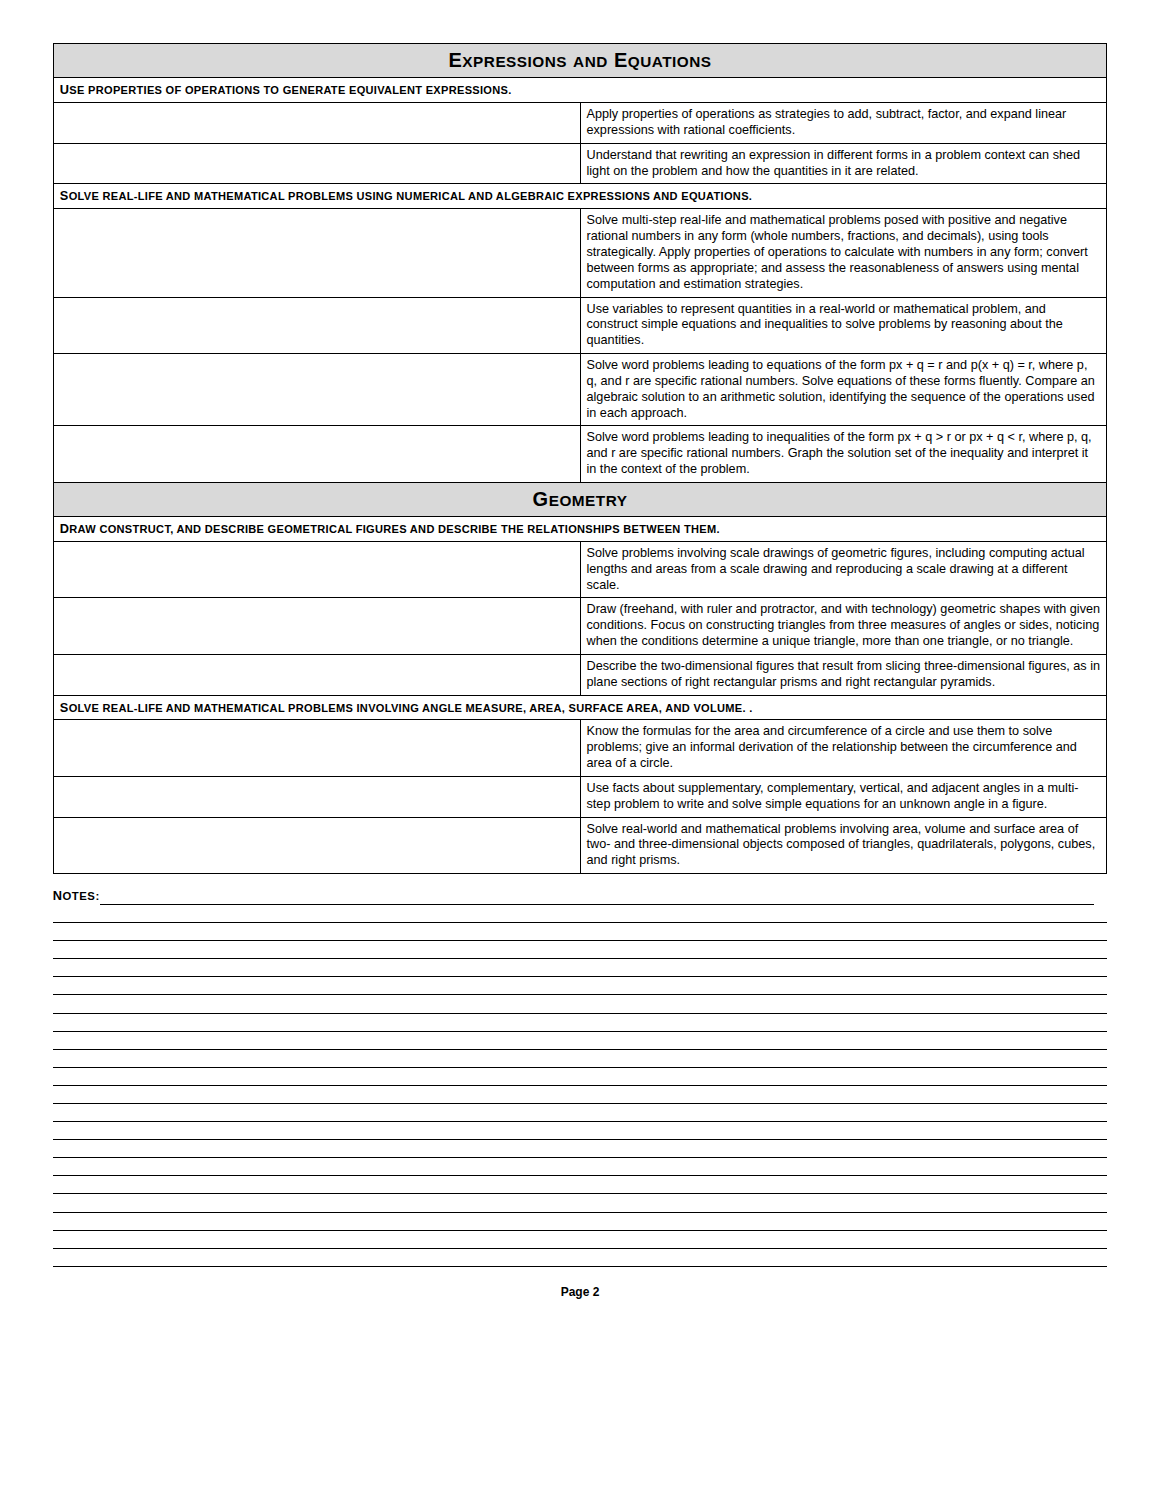| E XPRESSIONS AND E QUATIONS |
| U SE PROPERTIES OF OPERATIONS TO GENERATE EQUIVALENT EXPRESSIONS. |
| | Apply properties of operations as strategies to add, subtract, factor, and expand linear expressions with rational coefficients. |
| | Understand that rewriting an expression in different forms in a problem context can shed light on the problem and how the quantities in it are related. |
| S OLVE REAL-LIFE AND MATHEMATICAL PROBLEMS USING NUMERICAL AND ALGEBRAIC EXPRESSIONS AND EQUATIONS. |
| | Solve multi-step real-life and mathematical problems posed with positive and negative rational numbers in any form (whole numbers, fractions, and decimals), using tools strategically. Apply properties of operations to calculate with numbers in any form; convert between forms as appropriate; and assess the reasonableness of answers using mental computation and estimation strategies. |
| | Use variables to represent quantities in a real-world or mathematical problem, and construct simple equations and inequalities to solve problems by reasoning about the quantities. |
| | Solve word problems leading to equations of the form px + q = r and p(x + q) = r, where p, q, and r are specific rational numbers. Solve equations of these forms fluently. Compare an algebraic solution to an arithmetic solution, identifying the sequence of the operations used in each approach. |
| | Solve word problems leading to inequalities of the form px + q > r or px + q < r, where p, q, and r are specific rational numbers. Graph the solution set of the inequality and interpret it in the context of the problem. |
| G EOMETRY |
| D RAW CONSTRUCT, AND DESCRIBE GEOMETRICAL FIGURES AND DESCRIBE THE RELATIONSHIPS BETWEEN THEM. |
| | Solve problems involving scale drawings of geometric figures, including computing actual lengths and areas from a scale drawing and reproducing a scale drawing at a different scale. |
| | Draw (freehand, with ruler and protractor, and with technology) geometric shapes with given conditions. Focus on constructing triangles from three measures of angles or sides, noticing when the conditions determine a unique triangle, more than one triangle, or no triangle. |
| | Describe the two-dimensional figures that result from slicing three-dimensional figures, as in plane sections of right rectangular prisms and right rectangular pyramids. |
| S OLVE REAL-LIFE AND MATHEMATICAL PROBLEMS INVOLVING ANGLE MEASURE, AREA, SURFACE AREA, AND VOLUME. . |
| | Know the formulas for the area and circumference of a circle and use them to solve problems; give an informal derivation of the relationship between the circumference and area of a circle. |
| | Use facts about supplementary, complementary, vertical, and adjacent angles in a multi-step problem to write and solve simple equations for an unknown angle in a figure. |
| | Solve real-world and mathematical problems involving area, volume and surface area of two- and three-dimensional objects composed of triangles, quadrilaterals, polygons, cubes, and right prisms. |
NOTES:
Page 2